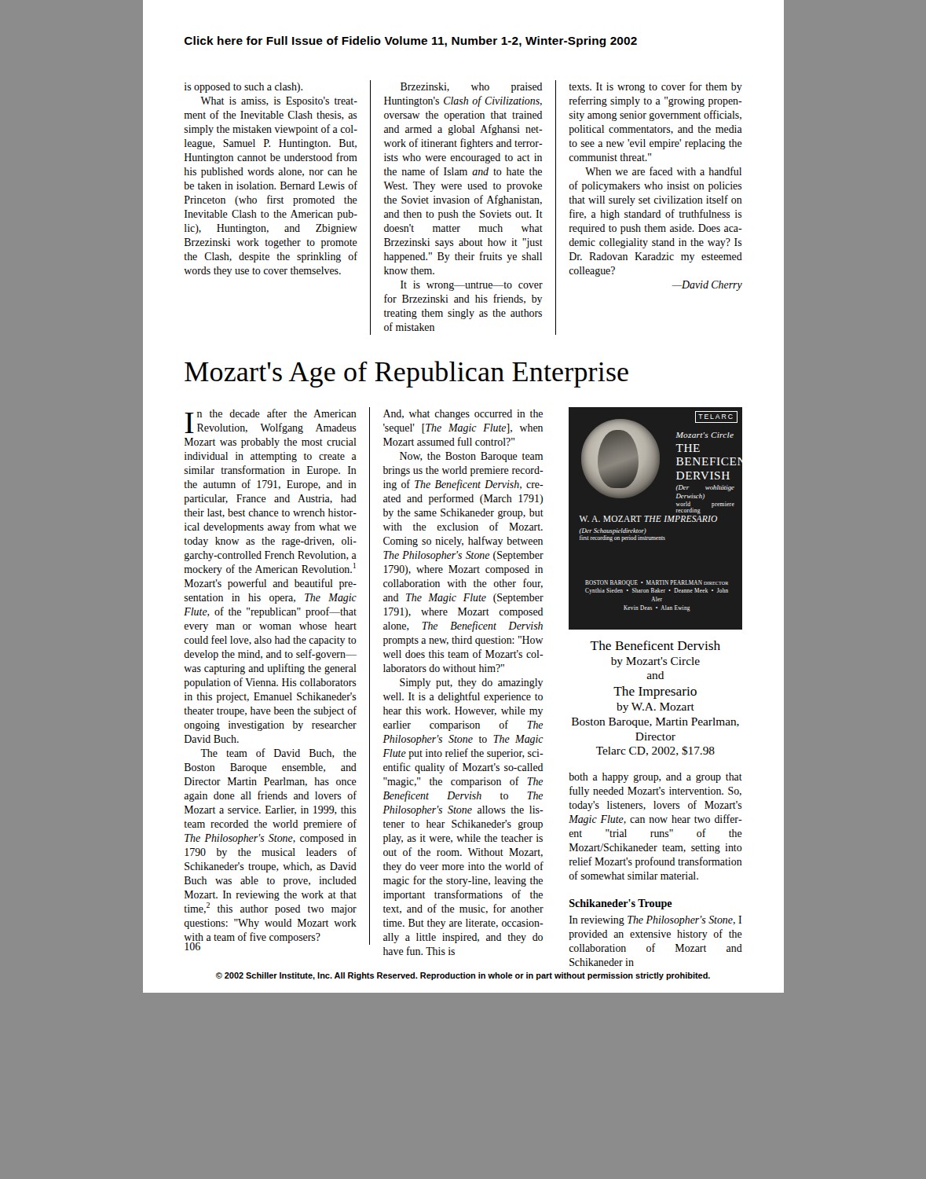Click here for Full Issue of Fidelio Volume 11, Number 1-2, Winter-Spring 2002
is opposed to such a clash).
What is amiss, is Esposito's treatment of the Inevitable Clash thesis, as simply the mistaken viewpoint of a colleague, Samuel P. Huntington. But, Huntington cannot be understood from his published words alone, nor can he be taken in isolation. Bernard Lewis of Princeton (who first promoted the Inevitable Clash to the American public), Huntington, and Zbigniew Brzezinski work together to promote the Clash, despite the sprinkling of words they use to cover themselves.
Brzezinski, who praised Huntington's Clash of Civilizations, oversaw the operation that trained and armed a global Afghansi network of itinerant fighters and terrorists who were encouraged to act in the name of Islam and to hate the West. They were used to provoke the Soviet invasion of Afghanistan, and then to push the Soviets out. It doesn't matter much what Brzezinski says about how it "just happened." By their fruits ye shall know them.
It is wrong—untrue—to cover for Brzezinski and his friends, by treating them singly as the authors of mistaken
texts. It is wrong to cover for them by referring simply to a "growing propensity among senior government officials, political commentators, and the media to see a new 'evil empire' replacing the communist threat."
When we are faced with a handful of policymakers who insist on policies that will surely set civilization itself on fire, a high standard of truthfulness is required to push them aside. Does academic collegiality stand in the way? Is Dr. Radovan Karadzic my esteemed colleague?
—David Cherry
Mozart's Age of Republican Enterprise
In the decade after the American Revolution, Wolfgang Amadeus Mozart was probably the most crucial individual in attempting to create a similar transformation in Europe. In the autumn of 1791, Europe, and in particular, France and Austria, had their last, best chance to wrench historical developments away from what we today know as the rage-driven, oligarchy-controlled French Revolution, a mockery of the American Revolution.1 Mozart's powerful and beautiful presentation in his opera, The Magic Flute, of the "republican" proof—that every man or woman whose heart could feel love, also had the capacity to develop the mind, and to self-govern—was capturing and uplifting the general population of Vienna. His collaborators in this project, Emanuel Schikaneder's theater troupe, have been the subject of ongoing investigation by researcher David Buch.
The team of David Buch, the Boston Baroque ensemble, and Director Martin Pearlman, has once again done all friends and lovers of Mozart a service. Earlier, in 1999, this team recorded the world premiere of The Philosopher's Stone, composed in 1790 by the musical leaders of Schikaneder's troupe, which, as David Buch was able to prove, included Mozart. In reviewing the work at that time,2 this author posed two major questions: "Why would Mozart work with a team of five composers?
And, what changes occurred in the 'sequel' [The Magic Flute], when Mozart assumed full control?"
Now, the Boston Baroque team brings us the world premiere recording of The Beneficent Dervish, created and performed (March 1791) by the same Schikaneder group, but with the exclusion of Mozart. Coming so nicely, halfway between The Philosopher's Stone (September 1790), where Mozart composed in collaboration with the other four, and The Magic Flute (September 1791), where Mozart composed alone, The Beneficent Dervish prompts a new, third question: "How well does this team of Mozart's collaborators do without him?"
Simply put, they do amazingly well. It is a delightful experience to hear this work. However, while my earlier comparison of The Philosopher's Stone to The Magic Flute put into relief the superior, scientific quality of Mozart's so-called "magic," the comparison of The Beneficent Dervish to The Philosopher's Stone allows the listener to hear Schikaneder's group play, as it were, while the teacher is out of the room. Without Mozart, they do veer more into the world of magic for the story-line, leaving the important transformations of the text, and of the music, for another time. But they are literate, occasionally a little inspired, and they do have fun. This is
TELARC
Mozart's Circle
THE BENEFICENT DERVISH
(Der wohltätige Derwisch)
world premiere recording
W. A. MOZART THE IMPRESARIO
(Der Schauspieldirektor)
first recording on period instruments
BOSTON BAROQUE • MARTIN PEARLMAN DIRECTOR
Cynthia Sieden • Sharon Baker • Deanne Meek • John Aler
Kevin Deas • Alan Ewing
The Beneficent Dervish
by Mozart's Circle
and
The Impresario
by W.A. Mozart
Boston Baroque, Martin Pearlman, Director
Telarc CD, 2002, $17.98
both a happy group, and a group that fully needed Mozart's intervention. So, today's listeners, lovers of Mozart's Magic Flute, can now hear two different "trial runs" of the Mozart/Schikaneder team, setting into relief Mozart's profound transformation of somewhat similar material.
Schikaneder's Troupe
In reviewing The Philosopher's Stone, I provided an extensive history of the collaboration of Mozart and Schikaneder in
106
© 2002 Schiller Institute, Inc. All Rights Reserved. Reproduction in whole or in part without permission strictly prohibited.